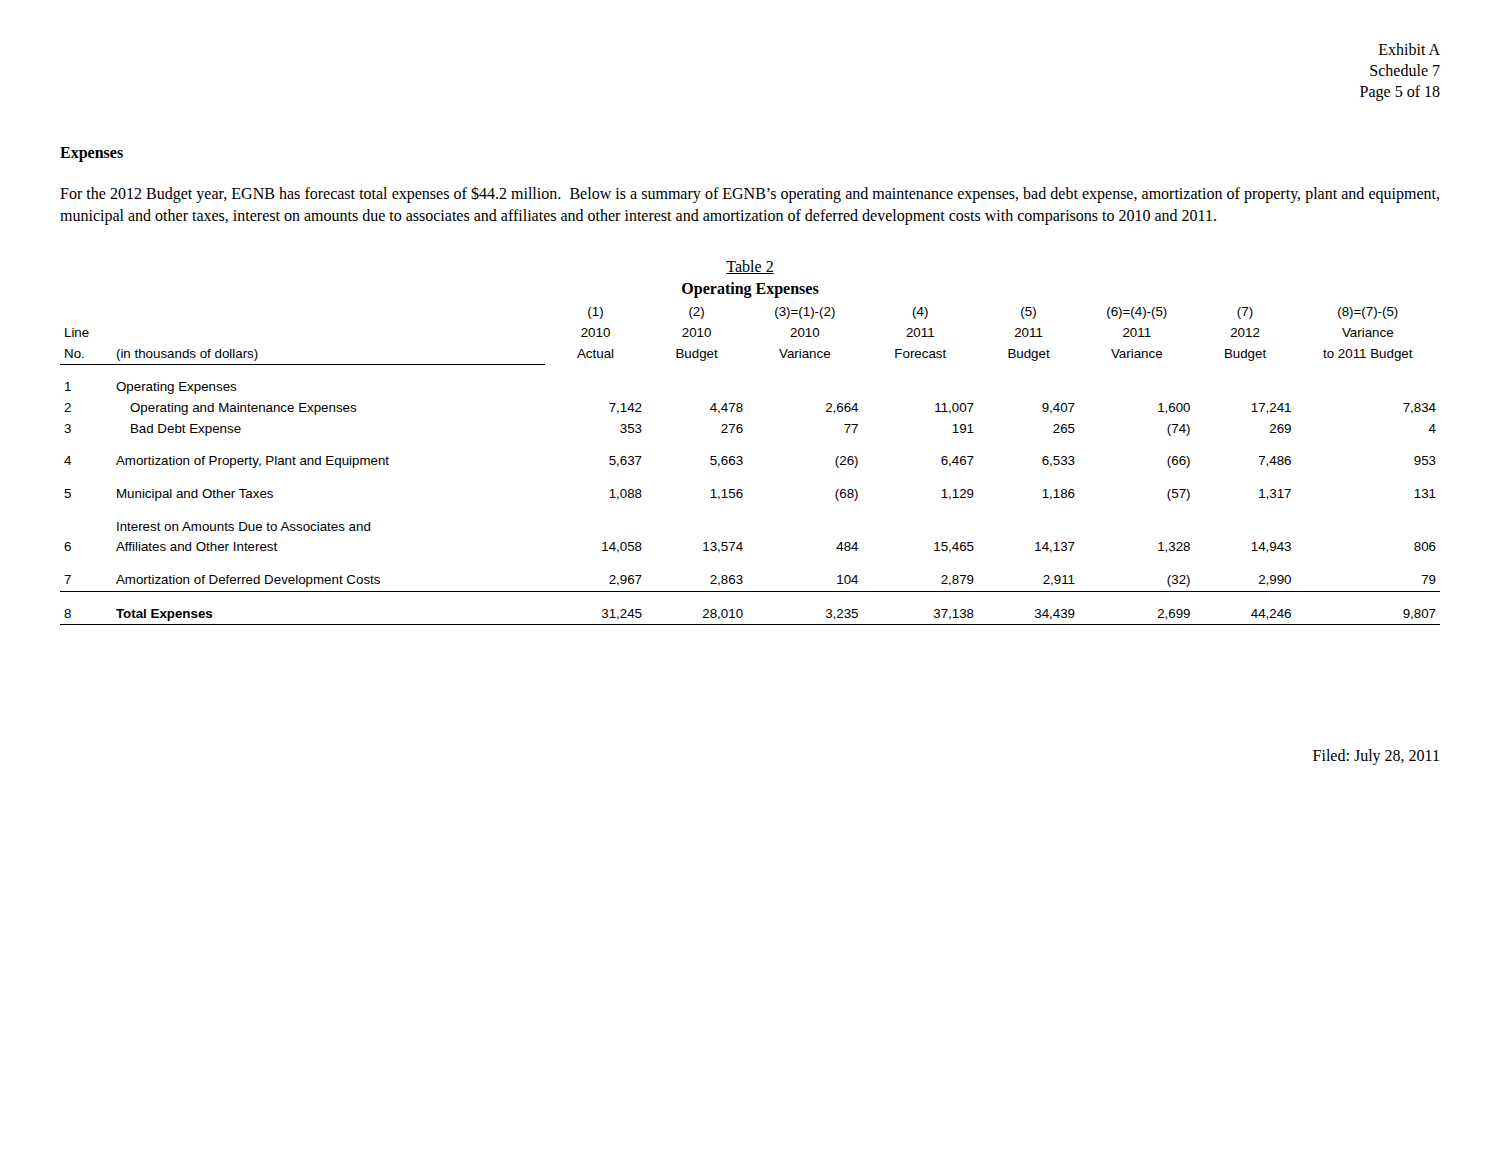Exhibit A
Schedule 7
Page 5 of 18
Expenses
For the 2012 Budget year, EGNB has forecast total expenses of $44.2 million. Below is a summary of EGNB’s operating and maintenance expenses, bad debt expense, amortization of property, plant and equipment, municipal and other taxes, interest on amounts due to associates and affiliates and other interest and amortization of deferred development costs with comparisons to 2010 and 2011.
Table 2
Operating Expenses
| | | (1) | (2) | (3)=(1)-(2) | (4) | (5) | (6)=(4)-(5) | (7) | (8)=(7)-(5) |
| Line | | 2010 | 2010 | 2010 | 2011 | 2011 | 2011 | 2012 | Variance |
| No. | (in thousands of dollars) | Actual | Budget | Variance | Forecast | Budget | Variance | Budget | to 2011 Budget |
| 1 | Operating Expenses | | | | | | | | |
| 2 | Operating and Maintenance Expenses | 7,142 | 4,478 | 2,664 | 11,007 | 9,407 | 1,600 | 17,241 | 7,834 |
| 3 | Bad Debt Expense | 353 | 276 | 77 | 191 | 265 | (74) | 269 | 4 |
| 4 | Amortization of Property, Plant and Equipment | 5,637 | 5,663 | (26) | 6,467 | 6,533 | (66) | 7,486 | 953 |
| 5 | Municipal and Other Taxes | 1,088 | 1,156 | (68) | 1,129 | 1,186 | (57) | 1,317 | 131 |
| | Interest on Amounts Due to Associates and | | | | | | | | |
| 6 | Affiliates and Other Interest | 14,058 | 13,574 | 484 | 15,465 | 14,137 | 1,328 | 14,943 | 806 |
| 7 | Amortization of Deferred Development Costs | 2,967 | 2,863 | 104 | 2,879 | 2,911 | (32) | 2,990 | 79 |
| 8 | Total Expenses | 31,245 | 28,010 | 3,235 | 37,138 | 34,439 | 2,699 | 44,246 | 9,807 |
Filed: July 28, 2011